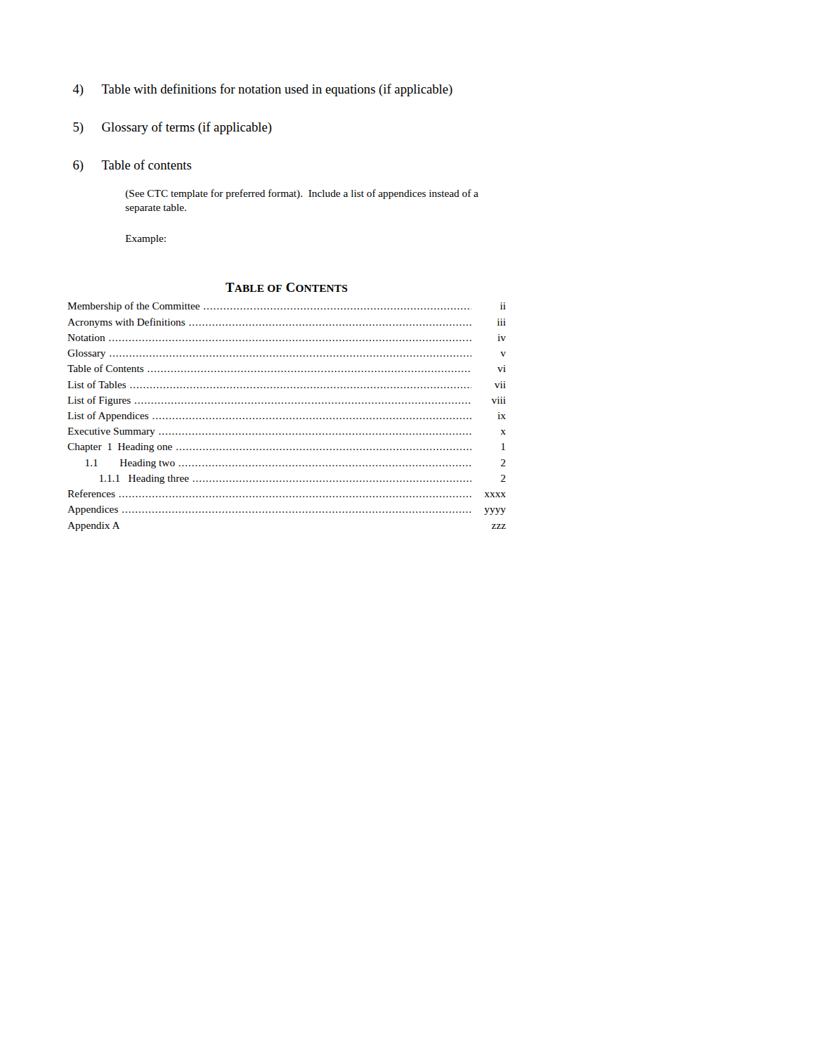Table with definitions for notation used in equations (if applicable)
Glossary of terms (if applicable)
Table of contents
(See CTC template for preferred format). Include a list of appendices instead of a separate table.
Example:
Table of Contents
| Membership of the Committee | ii |
| Acronyms with Definitions | iii |
| Notation | iv |
| Glossary | v |
| Table of Contents | vi |
| List of Tables | vii |
| List of Figures | viii |
| List of Appendices | ix |
| Executive Summary | x |
| Chapter 1 Heading one | 1 |
| 1.1 Heading two | 2 |
| 1.1.1 Heading three | 2 |
| References | xxxx |
| Appendices | yyyy |
| Appendix A | zzz |